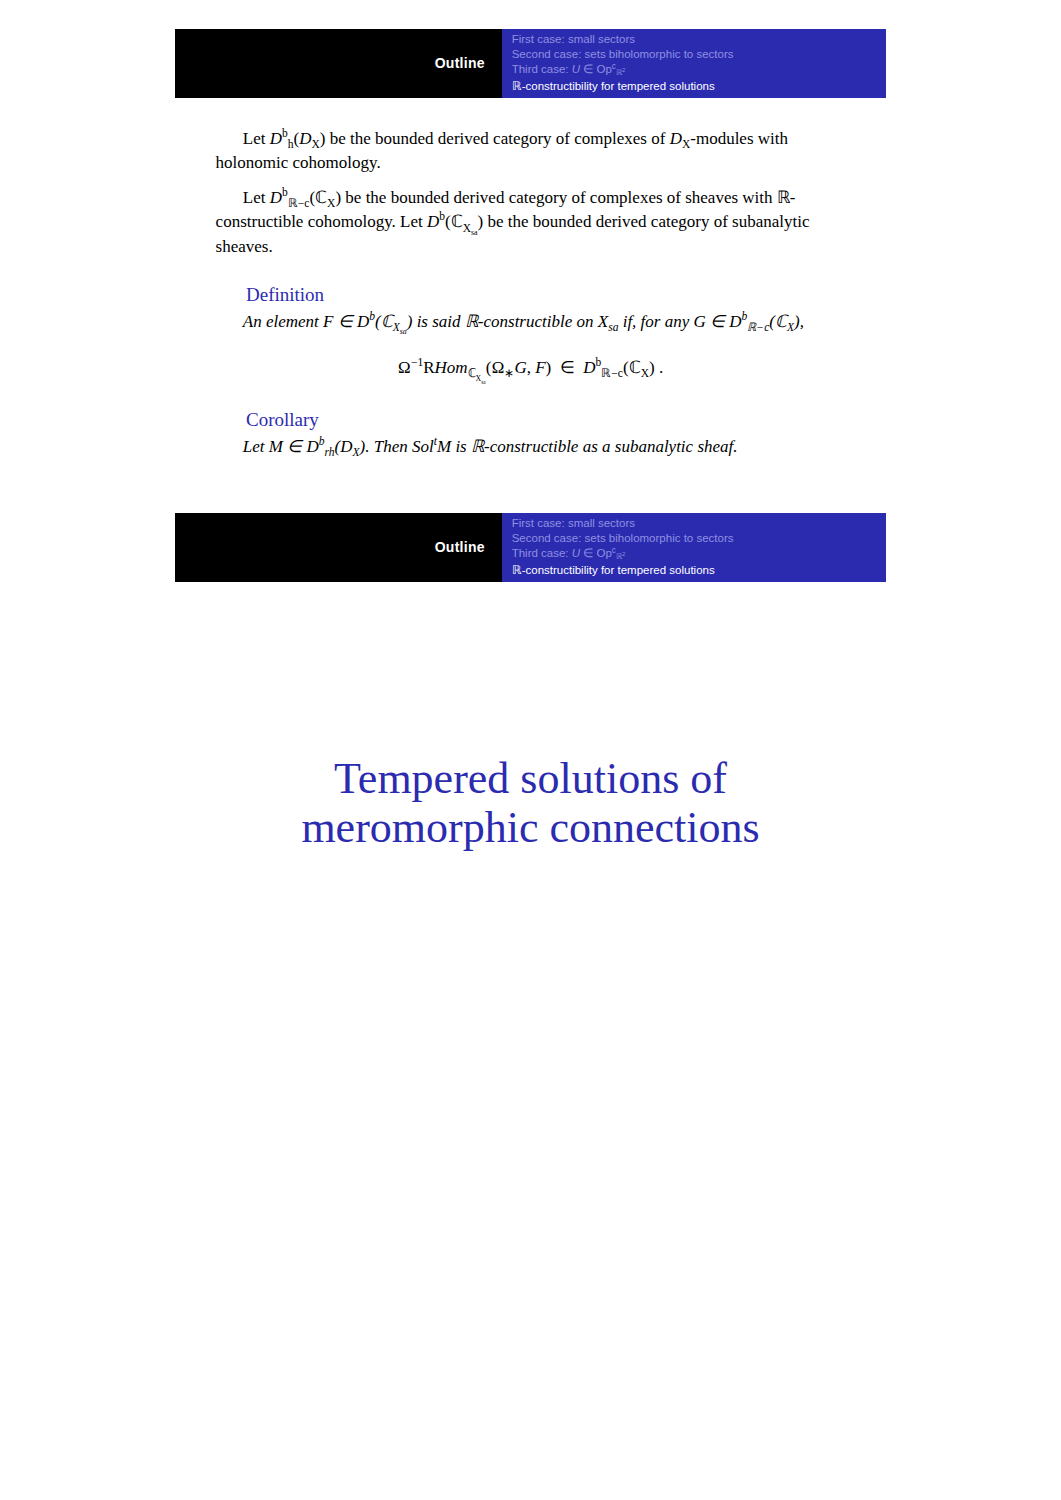Outline
First case: small sectors
Second case: sets biholomorphic to sectors
Third case: U ∈ Opcℝ2
ℝ-constructibility for tempered solutions
Let Dbh(DX) be the bounded derived category of complexes of DX-modules with holonomic cohomology.
Let Dbℝ−c(ℂX) be the bounded derived category of complexes of sheaves with ℝ-constructible cohomology. Let Db(ℂXsa) be the bounded derived category of subanalytic sheaves.
Definition
An element F ∈ Db(ℂXsa) is said ℝ-constructible on Xsa if, for any G ∈ Dbℝ−c(ℂX),
Ω−1RHomℂXsa(Ω∗G, F) ∈ Dbℝ−c(ℂX) .
Corollary
Let M ∈ Dbrh(DX). Then SoltM is ℝ-constructible as a subanalytic sheaf.
Outline
First case: small sectors
Second case: sets biholomorphic to sectors
Third case: U ∈ Opcℝ2
ℝ-constructibility for tempered solutions
Tempered solutions of
meromorphic connections